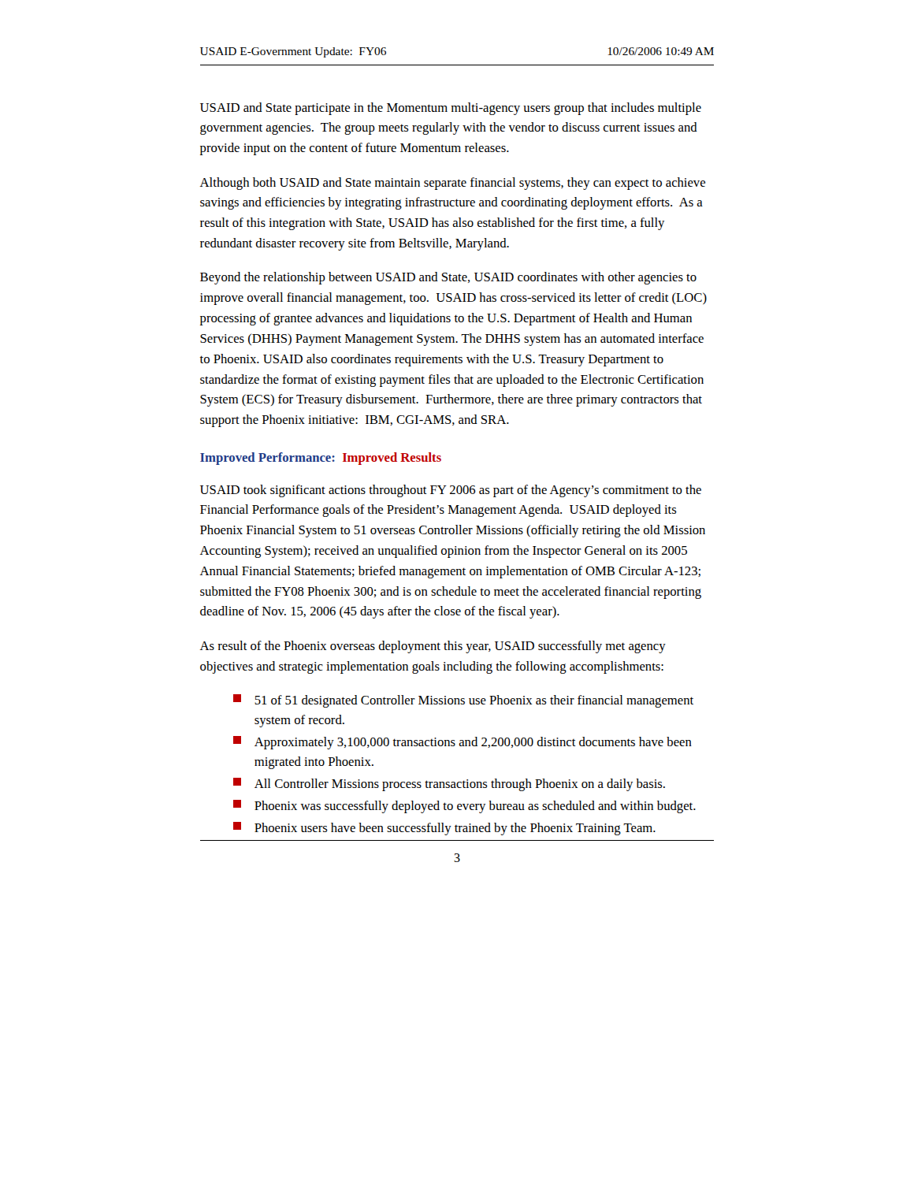USAID E-Government Update: FY06 10/26/2006 10:49 AM
USAID and State participate in the Momentum multi-agency users group that includes multiple government agencies. The group meets regularly with the vendor to discuss current issues and provide input on the content of future Momentum releases.
Although both USAID and State maintain separate financial systems, they can expect to achieve savings and efficiencies by integrating infrastructure and coordinating deployment efforts. As a result of this integration with State, USAID has also established for the first time, a fully redundant disaster recovery site from Beltsville, Maryland.
Beyond the relationship between USAID and State, USAID coordinates with other agencies to improve overall financial management, too. USAID has cross-serviced its letter of credit (LOC) processing of grantee advances and liquidations to the U.S. Department of Health and Human Services (DHHS) Payment Management System. The DHHS system has an automated interface to Phoenix. USAID also coordinates requirements with the U.S. Treasury Department to standardize the format of existing payment files that are uploaded to the Electronic Certification System (ECS) for Treasury disbursement. Furthermore, there are three primary contractors that support the Phoenix initiative: IBM, CGI-AMS, and SRA.
Improved Performance: Improved Results
USAID took significant actions throughout FY 2006 as part of the Agency’s commitment to the Financial Performance goals of the President’s Management Agenda. USAID deployed its Phoenix Financial System to 51 overseas Controller Missions (officially retiring the old Mission Accounting System); received an unqualified opinion from the Inspector General on its 2005 Annual Financial Statements; briefed management on implementation of OMB Circular A-123; submitted the FY08 Phoenix 300; and is on schedule to meet the accelerated financial reporting deadline of Nov. 15, 2006 (45 days after the close of the fiscal year).
As result of the Phoenix overseas deployment this year, USAID successfully met agency objectives and strategic implementation goals including the following accomplishments:
51 of 51 designated Controller Missions use Phoenix as their financial management system of record.
Approximately 3,100,000 transactions and 2,200,000 distinct documents have been migrated into Phoenix.
All Controller Missions process transactions through Phoenix on a daily basis.
Phoenix was successfully deployed to every bureau as scheduled and within budget.
Phoenix users have been successfully trained by the Phoenix Training Team.
3